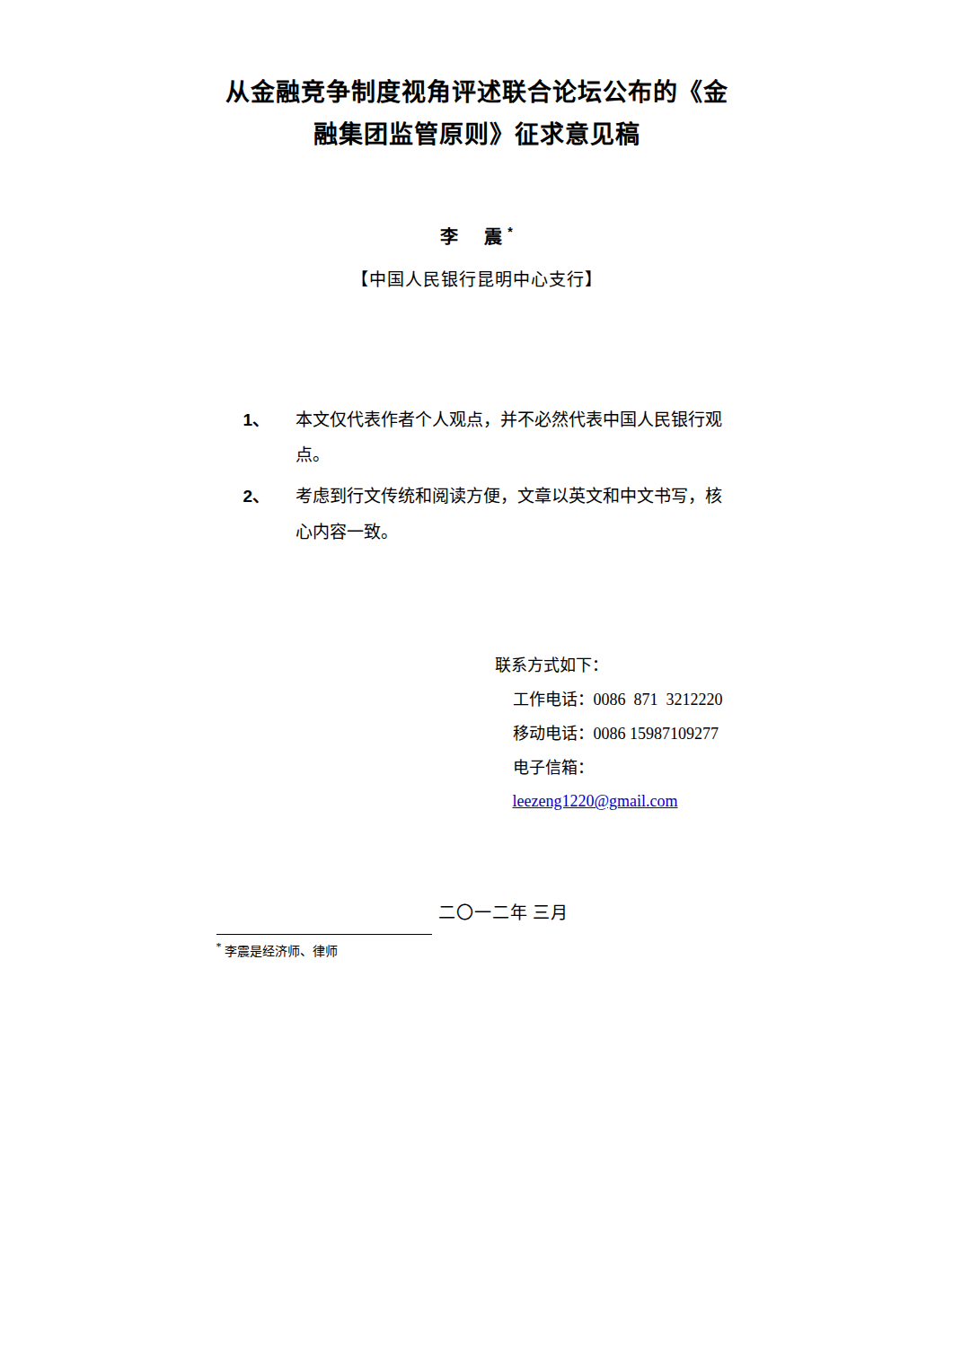从金融竞争制度视角评述联合论坛公布的《金融集团监管原则》征求意见稿
李 震*
【中国人民银行昆明中心支行】
本文仅代表作者个人观点，并不必然代表中国人民银行观点。
考虑到行文传统和阅读方便，文章以英文和中文书写，核心内容一致。
联系方式如下：
工作电话：0086 871 3212220
移动电话：0086 15987109277
电子信箱：leezeng1220@gmail.com
二〇一二年 三月
* 李震是经济师、律师